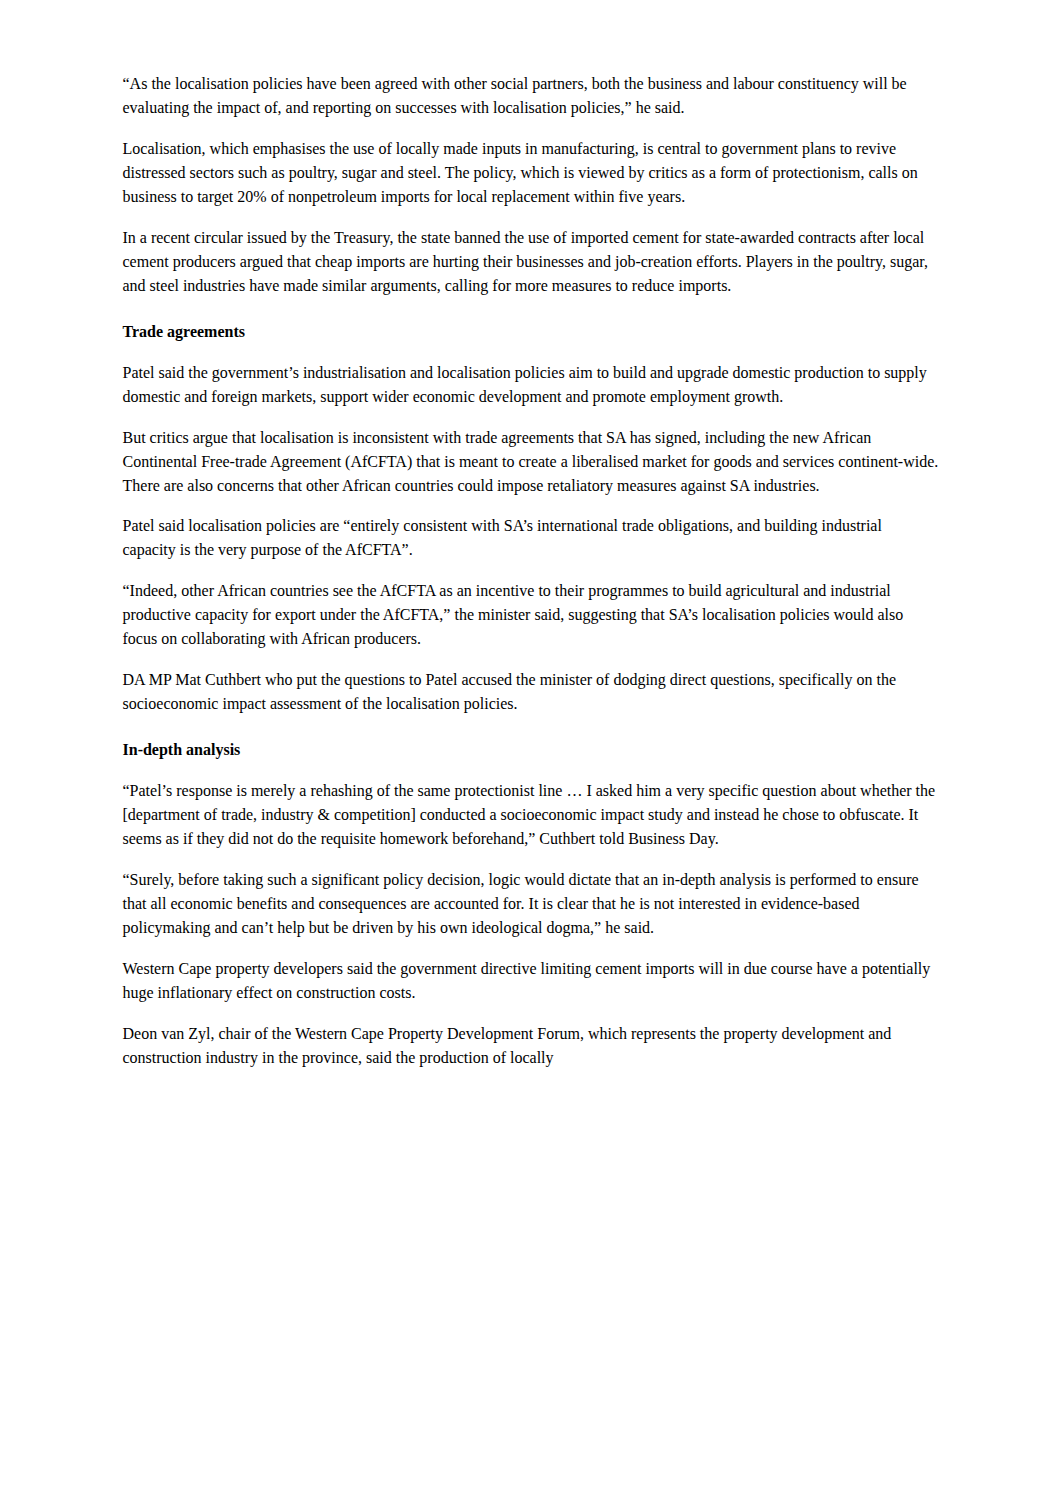“As the localisation policies have been agreed with other social partners, both the business and labour constituency will be evaluating the impact of, and reporting on successes with localisation policies,” he said.
Localisation, which emphasises the use of locally made inputs in manufacturing, is central to government plans to revive distressed sectors such as poultry, sugar and steel. The policy, which is viewed by critics as a form of protectionism, calls on business to target 20% of nonpetroleum imports for local replacement within five years.
In a recent circular issued by the Treasury, the state banned the use of imported cement for state-awarded contracts after local cement producers argued that cheap imports are hurting their businesses and job-creation efforts. Players in the poultry, sugar, and steel industries have made similar arguments, calling for more measures to reduce imports.
Trade agreements
Patel said the government’s industrialisation and localisation policies aim to build and upgrade domestic production to supply domestic and foreign markets, support wider economic development and promote employment growth.
But critics argue that localisation is inconsistent with trade agreements that SA has signed, including the new African Continental Free-trade Agreement (AfCFTA) that is meant to create a liberalised market for goods and services continent-wide. There are also concerns that other African countries could impose retaliatory measures against SA industries.
Patel said localisation policies are “entirely consistent with SA’s international trade obligations, and building industrial capacity is the very purpose of the AfCFTA”.
“Indeed, other African countries see the AfCFTA as an incentive to their programmes to build agricultural and industrial productive capacity for export under the AfCFTA,” the minister said, suggesting that SA’s localisation policies would also focus on collaborating with African producers.
DA MP Mat Cuthbert who put the questions to Patel accused the minister of dodging direct questions, specifically on the socioeconomic impact assessment of the localisation policies.
In-depth analysis
“Patel’s response is merely a rehashing of the same protectionist line … I asked him a very specific question about whether the [department of trade, industry & competition] conducted a socioeconomic impact study and instead he chose to obfuscate. It seems as if they did not do the requisite homework beforehand,” Cuthbert told Business Day.
“Surely, before taking such a significant policy decision, logic would dictate that an in-depth analysis is performed to ensure that all economic benefits and consequences are accounted for. It is clear that he is not interested in evidence-based policymaking and can’t help but be driven by his own ideological dogma,” he said.
Western Cape property developers said the government directive limiting cement imports will in due course have a potentially huge inflationary effect on construction costs.
Deon van Zyl, chair of the Western Cape Property Development Forum, which represents the property development and construction industry in the province, said the production of locally